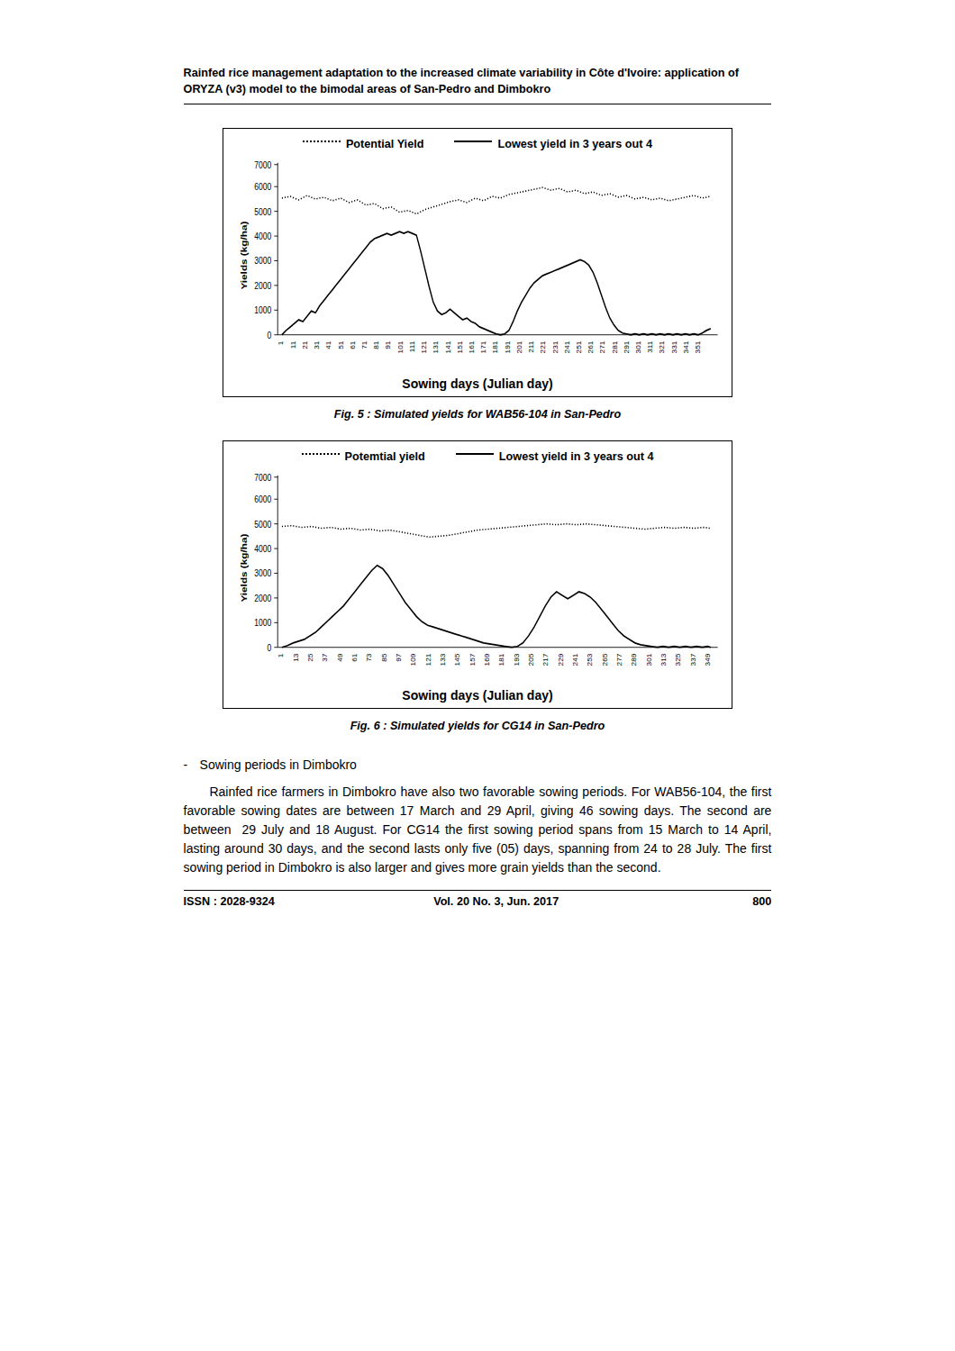Rainfed rice management adaptation to the increased climate variability in Côte d'Ivoire: application of ORYZA (v3) model to the bimodal areas of San-Pedro and Dimbokro
Potential Yield Lowest yield in 3 years out 4
0 1000 2000 3000 4000 5000 6000 7000 Yields (kg/ha) 1 11 21 31 41 51 61 71 81 91 101 111 121 131 141 151 161 171 181 191 201 211 221 231 241 251 261 271 281 291 301 311 321 331 341 351
Sowing days (Julian day)
Fig. 5 : Simulated yields for WAB56-104 in San-Pedro
Potemtial yield Lowest yield in 3 years out 4
0 1000 2000 3000 4000 5000 6000 7000 Yields (kg/ha) 1 13 25 37 49 61 73 85 97 109 121 133 145 157 169 181 193 205 217 229 241 253 265 277 289 301 313 325 337 349
Sowing days (Julian day)
Fig. 6 : Simulated yields for CG14 in San-Pedro
-Sowing periods in Dimbokro
Rainfed rice farmers in Dimbokro have also two favorable sowing periods. For WAB56-104, the first favorable sowing dates are between 17 March and 29 April, giving 46 sowing days. The second are between 29 July and 18 August. For CG14 the first sowing period spans from 15 March to 14 April, lasting around 30 days, and the second lasts only five (05) days, spanning from 24 to 28 July. The first sowing period in Dimbokro is also larger and gives more grain yields than the second.
ISSN : 2028-9324
Vol. 20 No. 3, Jun. 2017
800